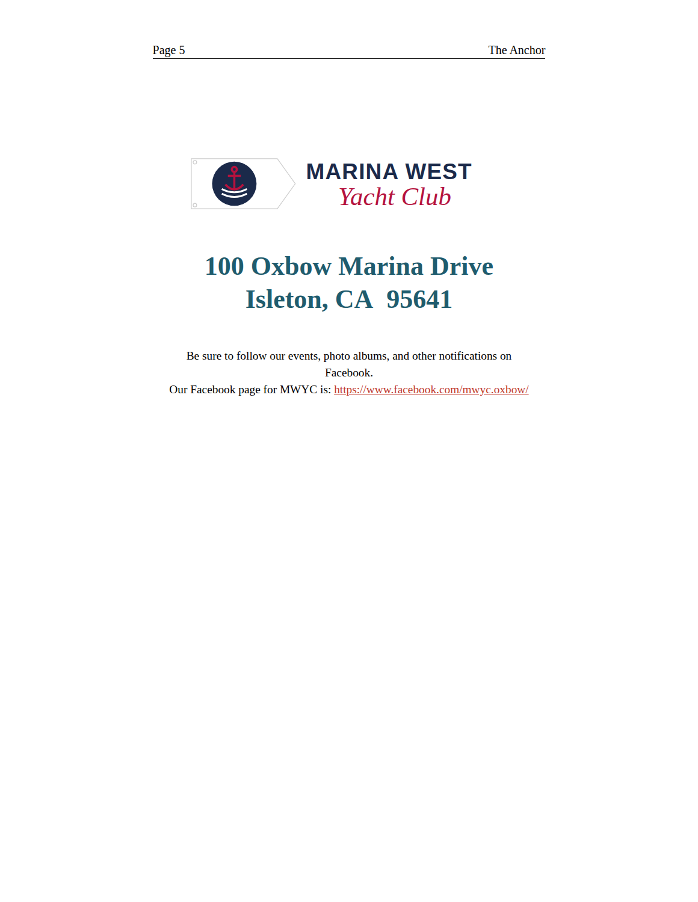Page 5
The Anchor
100 Oxbow Marina Drive
Isleton, CA 95641
Be sure to follow our events, photo albums, and other notifications on Facebook.
Our Facebook page for MWYC is: https://www.facebook.com/mwyc.oxbow/